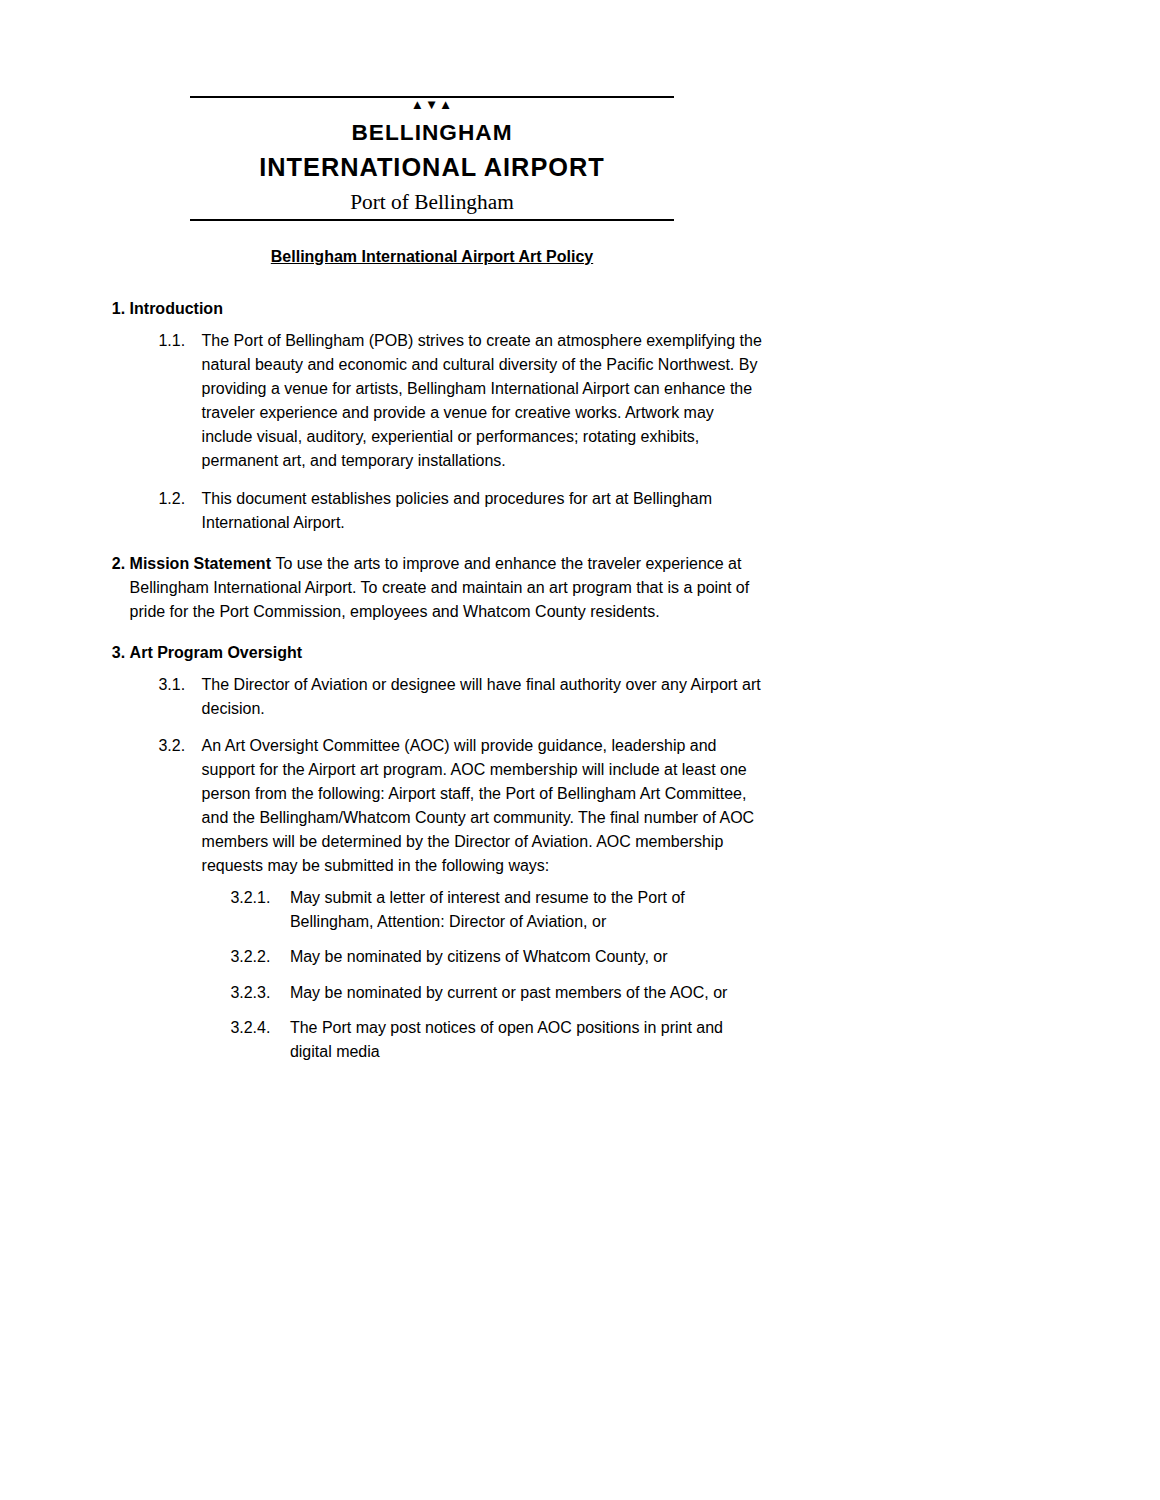▲▼▲
BELLINGHAM
INTERNATIONAL AIRPORT
Port of Bellingham
Bellingham International Airport Art Policy
Introduction
1.1. The Port of Bellingham (POB) strives to create an atmosphere exemplifying the natural beauty and economic and cultural diversity of the Pacific Northwest. By providing a venue for artists, Bellingham International Airport can enhance the traveler experience and provide a venue for creative works. Artwork may include visual, auditory, experiential or performances; rotating exhibits, permanent art, and temporary installations.
1.2. This document establishes policies and procedures for art at Bellingham International Airport.
Mission Statement To use the arts to improve and enhance the traveler experience at Bellingham International Airport. To create and maintain an art program that is a point of pride for the Port Commission, employees and Whatcom County residents.
Art Program Oversight
3.1. The Director of Aviation or designee will have final authority over any Airport art decision.
3.2. An Art Oversight Committee (AOC) will provide guidance, leadership and support for the Airport art program. AOC membership will include at least one person from the following: Airport staff, the Port of Bellingham Art Committee, and the Bellingham/Whatcom County art community. The final number of AOC members will be determined by the Director of Aviation. AOC membership requests may be submitted in the following ways:
3.2.1. May submit a letter of interest and resume to the Port of Bellingham, Attention: Director of Aviation, or
3.2.2. May be nominated by citizens of Whatcom County, or
3.2.3. May be nominated by current or past members of the AOC, or
3.2.4. The Port may post notices of open AOC positions in print and digital media